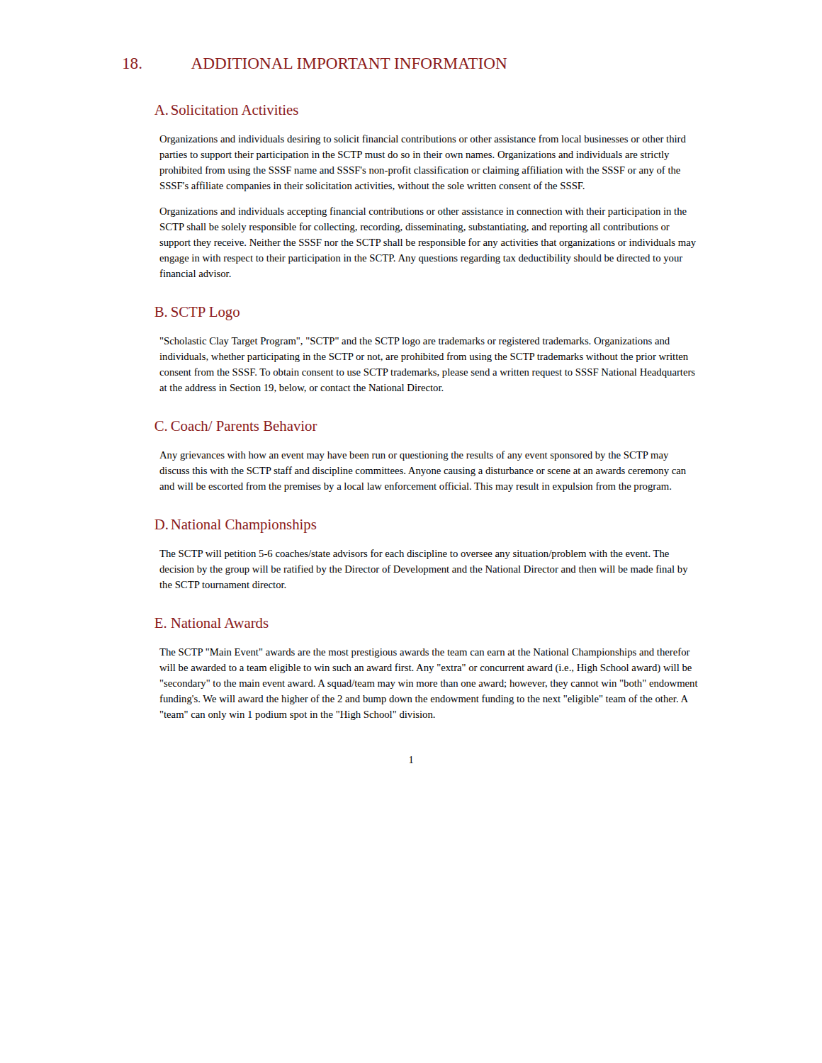18. ADDITIONAL IMPORTANT INFORMATION
A. Solicitation Activities
Organizations and individuals desiring to solicit financial contributions or other assistance from local businesses or other third parties to support their participation in the SCTP must do so in their own names. Organizations and individuals are strictly prohibited from using the SSSF name and SSSF's non-profit classification or claiming affiliation with the SSSF or any of the SSSF's affiliate companies in their solicitation activities, without the sole written consent of the SSSF.
Organizations and individuals accepting financial contributions or other assistance in connection with their participation in the SCTP shall be solely responsible for collecting, recording, disseminating, substantiating, and reporting all contributions or support they receive. Neither the SSSF nor the SCTP shall be responsible for any activities that organizations or individuals may engage in with respect to their participation in the SCTP. Any questions regarding tax deductibility should be directed to your financial advisor.
B. SCTP Logo
"Scholastic Clay Target Program", "SCTP" and the SCTP logo are trademarks or registered trademarks. Organizations and individuals, whether participating in the SCTP or not, are prohibited from using the SCTP trademarks without the prior written consent from the SSSF. To obtain consent to use SCTP trademarks, please send a written request to SSSF National Headquarters at the address in Section 19, below, or contact the National Director.
C. Coach/ Parents Behavior
Any grievances with how an event may have been run or questioning the results of any event sponsored by the SCTP may discuss this with the SCTP staff and discipline committees. Anyone causing a disturbance or scene at an awards ceremony can and will be escorted from the premises by a local law enforcement official. This may result in expulsion from the program.
D. National Championships
The SCTP will petition 5-6 coaches/state advisors for each discipline to oversee any situation/problem with the event. The decision by the group will be ratified by the Director of Development and the National Director and then will be made final by the SCTP tournament director.
E. National Awards
The SCTP "Main Event" awards are the most prestigious awards the team can earn at the National Championships and therefor will be awarded to a team eligible to win such an award first. Any "extra" or concurrent award (i.e., High School award) will be "secondary" to the main event award. A squad/team may win more than one award; however, they cannot win "both" endowment funding's. We will award the higher of the 2 and bump down the endowment funding to the next "eligible" team of the other. A "team" can only win 1 podium spot in the "High School" division.
1